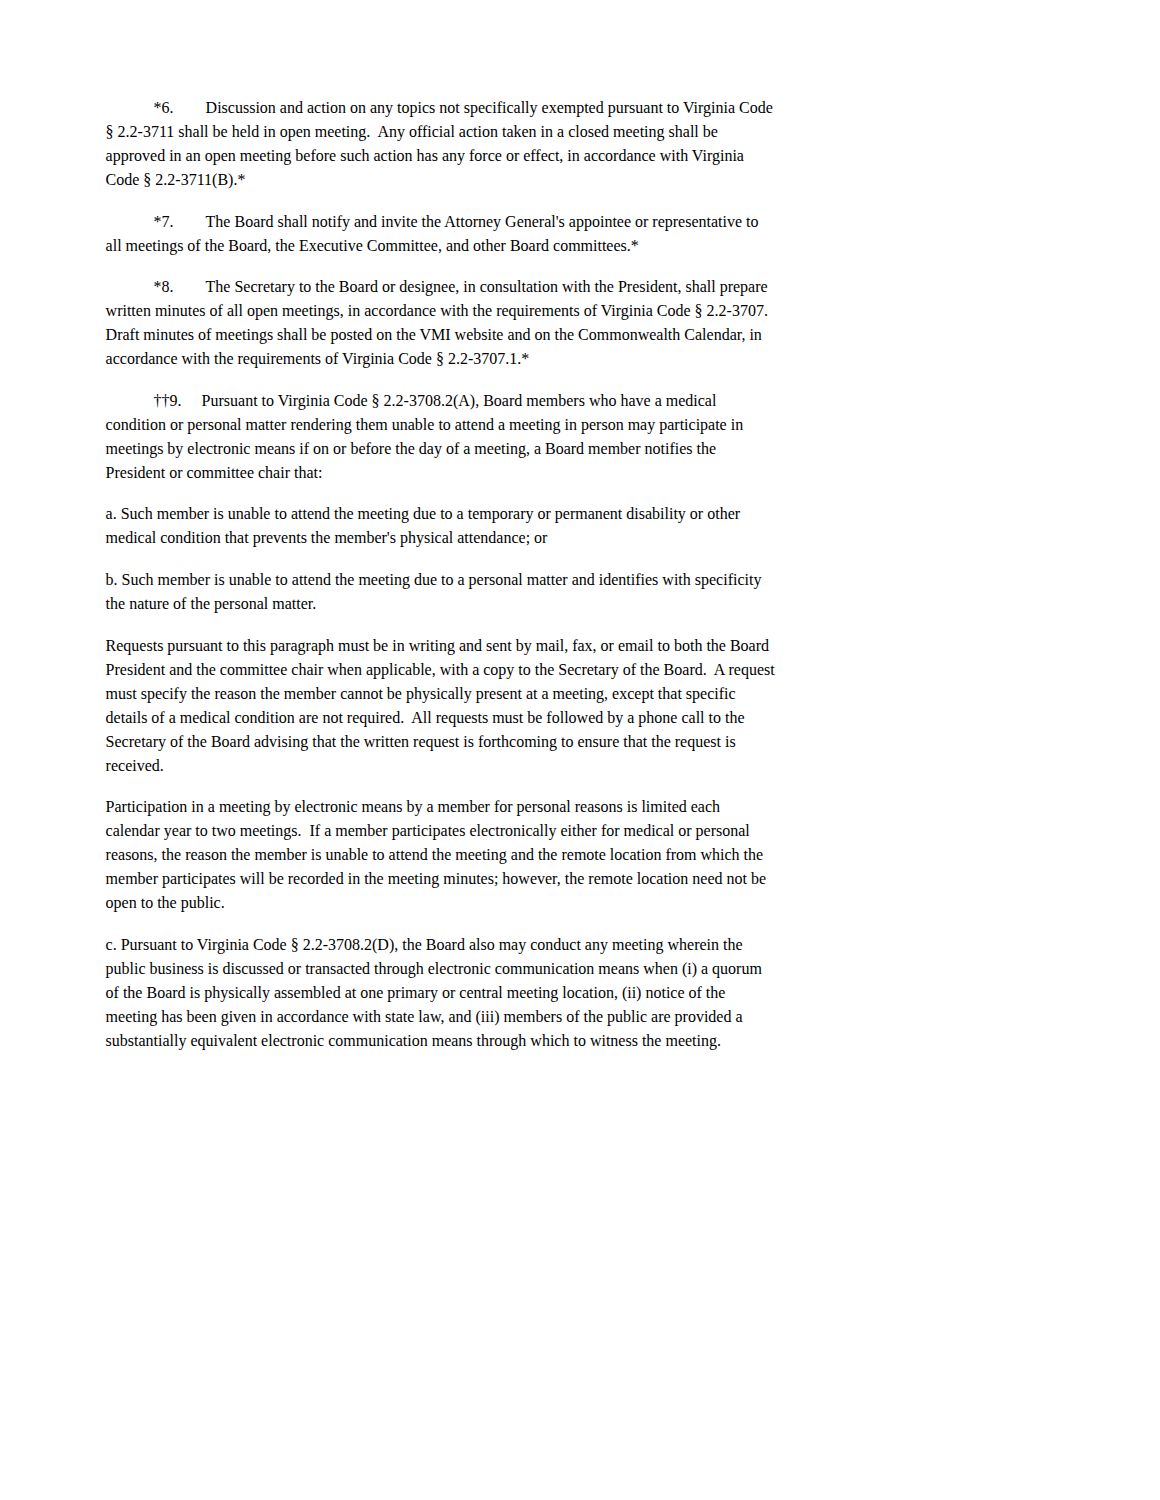*6. Discussion and action on any topics not specifically exempted pursuant to Virginia Code § 2.2-3711 shall be held in open meeting. Any official action taken in a closed meeting shall be approved in an open meeting before such action has any force or effect, in accordance with Virginia Code § 2.2-3711(B).*
*7. The Board shall notify and invite the Attorney General's appointee or representative to all meetings of the Board, the Executive Committee, and other Board committees.*
*8. The Secretary to the Board or designee, in consultation with the President, shall prepare written minutes of all open meetings, in accordance with the requirements of Virginia Code § 2.2-3707. Draft minutes of meetings shall be posted on the VMI website and on the Commonwealth Calendar, in accordance with the requirements of Virginia Code § 2.2-3707.1.*
††9. Pursuant to Virginia Code § 2.2-3708.2(A), Board members who have a medical condition or personal matter rendering them unable to attend a meeting in person may participate in meetings by electronic means if on or before the day of a meeting, a Board member notifies the President or committee chair that:
a. Such member is unable to attend the meeting due to a temporary or permanent disability or other medical condition that prevents the member's physical attendance; or
b. Such member is unable to attend the meeting due to a personal matter and identifies with specificity the nature of the personal matter.
Requests pursuant to this paragraph must be in writing and sent by mail, fax, or email to both the Board President and the committee chair when applicable, with a copy to the Secretary of the Board. A request must specify the reason the member cannot be physically present at a meeting, except that specific details of a medical condition are not required. All requests must be followed by a phone call to the Secretary of the Board advising that the written request is forthcoming to ensure that the request is received.
Participation in a meeting by electronic means by a member for personal reasons is limited each calendar year to two meetings. If a member participates electronically either for medical or personal reasons, the reason the member is unable to attend the meeting and the remote location from which the member participates will be recorded in the meeting minutes; however, the remote location need not be open to the public.
c. Pursuant to Virginia Code § 2.2-3708.2(D), the Board also may conduct any meeting wherein the public business is discussed or transacted through electronic communication means when (i) a quorum of the Board is physically assembled at one primary or central meeting location, (ii) notice of the meeting has been given in accordance with state law, and (iii) members of the public are provided a substantially equivalent electronic communication means through which to witness the meeting.